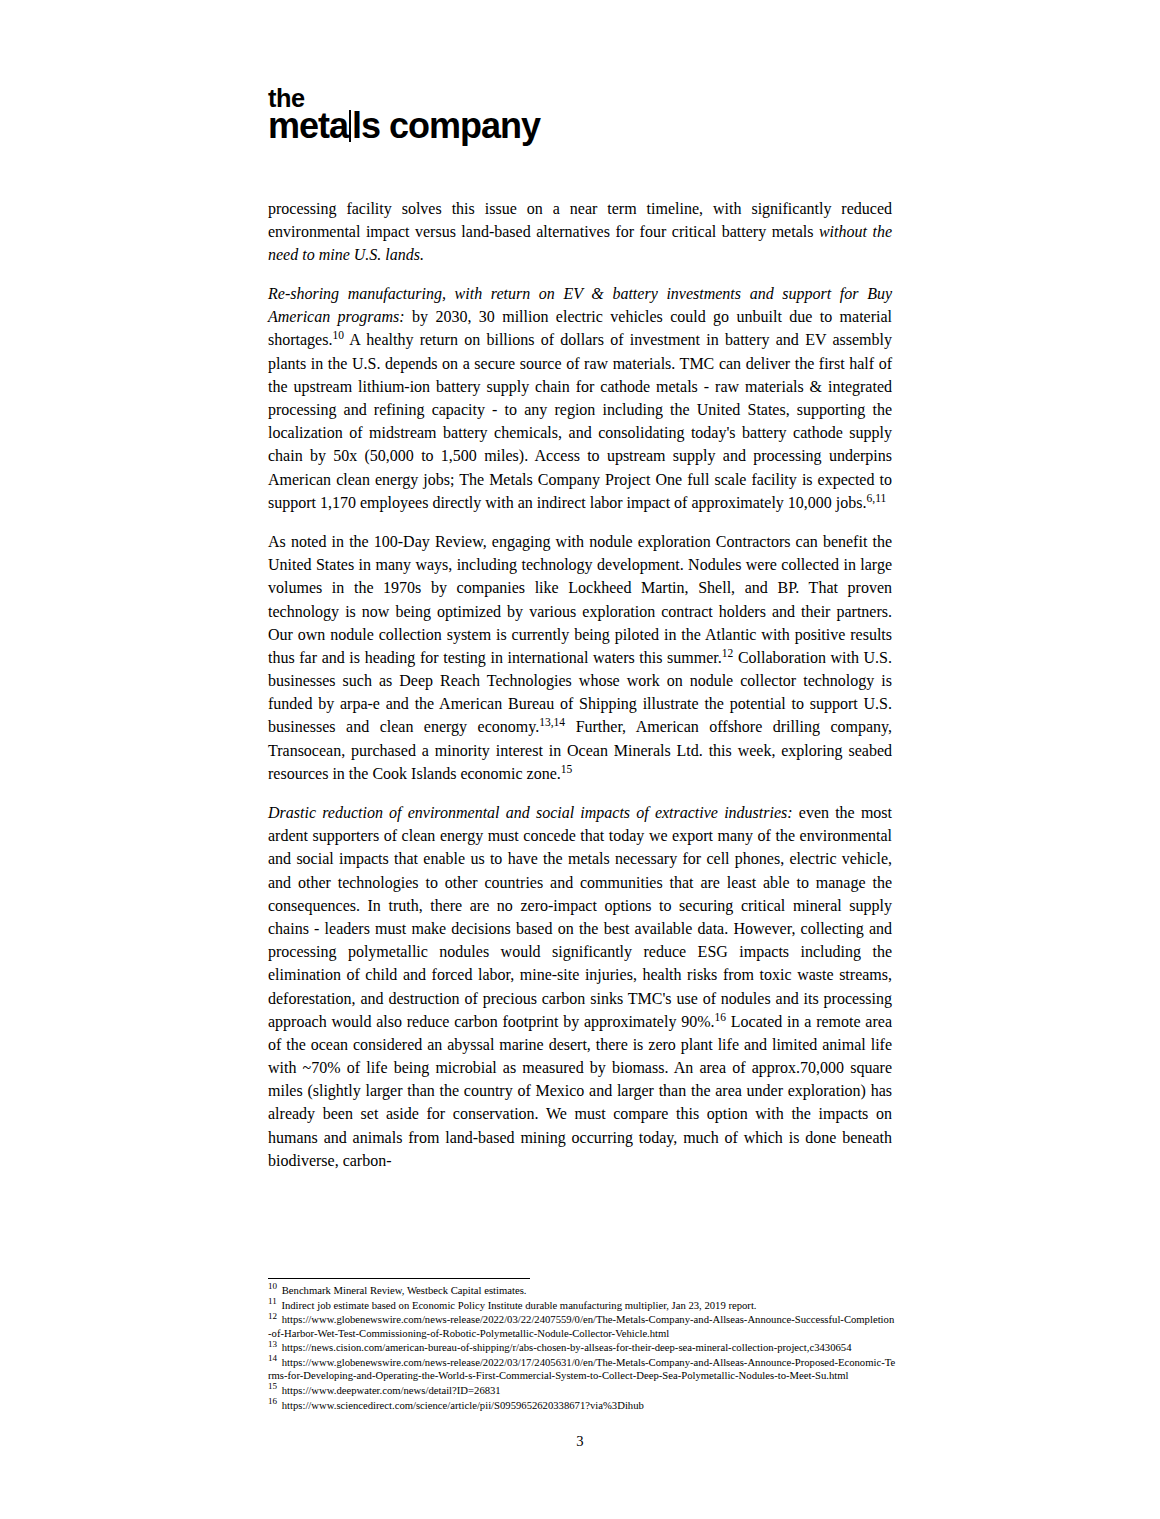the meta ls company
processing facility solves this issue on a near term timeline, with significantly reduced environmental impact versus land-based alternatives for four critical battery metals without the need to mine U.S. lands.
Re-shoring manufacturing, with return on EV & battery investments and support for Buy American programs: by 2030, 30 million electric vehicles could go unbuilt due to material shortages.10 A healthy return on billions of dollars of investment in battery and EV assembly plants in the U.S. depends on a secure source of raw materials. TMC can deliver the first half of the upstream lithium-ion battery supply chain for cathode metals - raw materials & integrated processing and refining capacity - to any region including the United States, supporting the localization of midstream battery chemicals, and consolidating today's battery cathode supply chain by 50x (50,000 to 1,500 miles). Access to upstream supply and processing underpins American clean energy jobs; The Metals Company Project One full scale facility is expected to support 1,170 employees directly with an indirect labor impact of approximately 10,000 jobs.6,11
As noted in the 100-Day Review, engaging with nodule exploration Contractors can benefit the United States in many ways, including technology development. Nodules were collected in large volumes in the 1970s by companies like Lockheed Martin, Shell, and BP. That proven technology is now being optimized by various exploration contract holders and their partners. Our own nodule collection system is currently being piloted in the Atlantic with positive results thus far and is heading for testing in international waters this summer.12 Collaboration with U.S. businesses such as Deep Reach Technologies whose work on nodule collector technology is funded by arpa-e and the American Bureau of Shipping illustrate the potential to support U.S. businesses and clean energy economy.13,14 Further, American offshore drilling company, Transocean, purchased a minority interest in Ocean Minerals Ltd. this week, exploring seabed resources in the Cook Islands economic zone.15
Drastic reduction of environmental and social impacts of extractive industries: even the most ardent supporters of clean energy must concede that today we export many of the environmental and social impacts that enable us to have the metals necessary for cell phones, electric vehicle, and other technologies to other countries and communities that are least able to manage the consequences. In truth, there are no zero-impact options to securing critical mineral supply chains - leaders must make decisions based on the best available data. However, collecting and processing polymetallic nodules would significantly reduce ESG impacts including the elimination of child and forced labor, mine-site injuries, health risks from toxic waste streams, deforestation, and destruction of precious carbon sinks TMC's use of nodules and its processing approach would also reduce carbon footprint by approximately 90%.16 Located in a remote area of the ocean considered an abyssal marine desert, there is zero plant life and limited animal life with ~70% of life being microbial as measured by biomass. An area of approx.70,000 square miles (slightly larger than the country of Mexico and larger than the area under exploration) has already been set aside for conservation. We must compare this option with the impacts on humans and animals from land-based mining occurring today, much of which is done beneath biodiverse, carbon-
10 Benchmark Mineral Review, Westbeck Capital estimates.
11 Indirect job estimate based on Economic Policy Institute durable manufacturing multiplier, Jan 23, 2019 report.
12 https://www.globenewswire.com/news-release/2022/03/22/2407559/0/en/The-Metals-Company-and-Allseas-Announce-Successful-Completion-of-Harbor-Wet-Test-Commissioning-of-Robotic-Polymetallic-Nodule-Collector-Vehicle.html
13 https://news.cision.com/american-bureau-of-shipping/r/abs-chosen-by-allseas-for-their-deep-sea-mineral-collection-project,c3430654
14 https://www.globenewswire.com/news-release/2022/03/17/2405631/0/en/The-Metals-Company-and-Allseas-Announce-Proposed-Economic-Terms-for-Developing-and-Operating-the-World-s-First-Commercial-System-to-Collect-Deep-Sea-Polymetallic-Nodules-to-Meet-Su.html
15 https://www.deepwater.com/news/detail?ID=26831
16 https://www.sciencedirect.com/science/article/pii/S0959652620338671?via%3Dihub
3